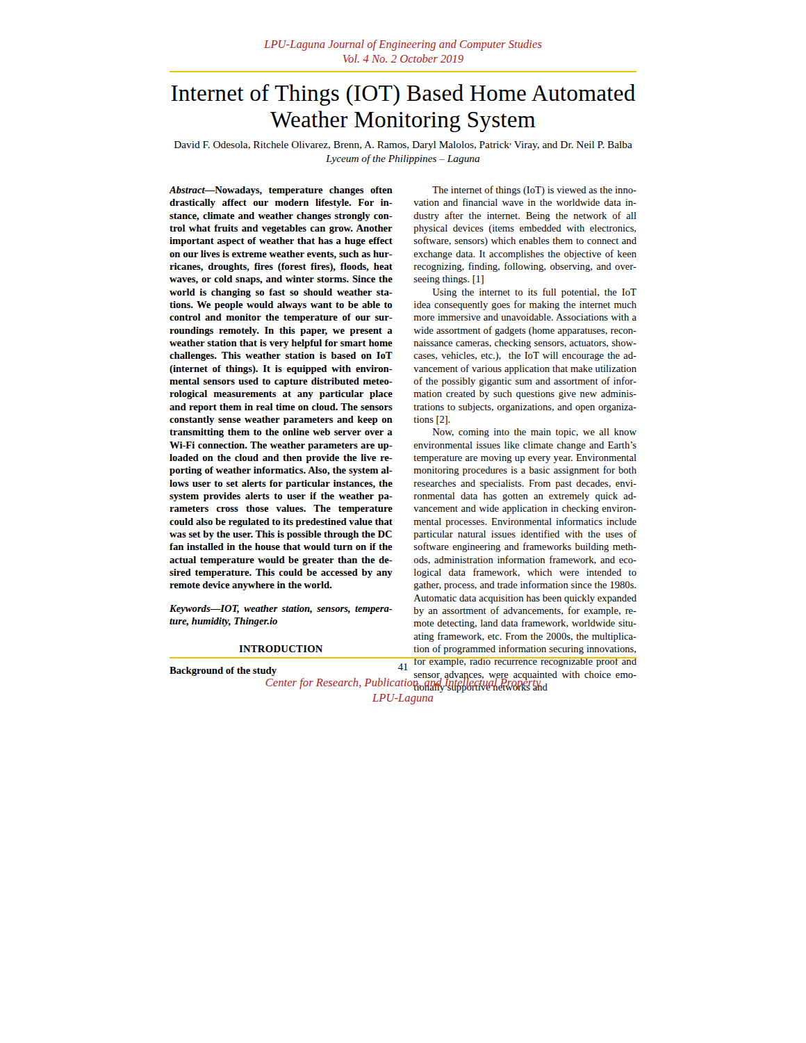LPU-Laguna Journal of Engineering and Computer Studies
Vol. 4 No. 2 October 2019
Internet of Things (IOT) Based Home Automated Weather Monitoring System
David F. Odesola, Ritchele Olivarez, Brenn, A. Ramos, Daryl Malolos, Patrick, Viray, and Dr. Neil P. Balba
Lyceum of the Philippines – Laguna
Abstract—Nowadays, temperature changes often drastically affect our modern lifestyle. For instance, climate and weather changes strongly control what fruits and vegetables can grow. Another important aspect of weather that has a huge effect on our lives is extreme weather events, such as hurricanes, droughts, fires (forest fires), floods, heat waves, or cold snaps, and winter storms. Since the world is changing so fast so should weather stations. We people would always want to be able to control and monitor the temperature of our surroundings remotely. In this paper, we present a weather station that is very helpful for smart home challenges. This weather station is based on IoT (internet of things). It is equipped with environmental sensors used to capture distributed meteorological measurements at any particular place and report them in real time on cloud. The sensors constantly sense weather parameters and keep on transmitting them to the online web server over a Wi-Fi connection. The weather parameters are uploaded on the cloud and then provide the live reporting of weather informatics. Also, the system allows user to set alerts for particular instances, the system provides alerts to user if the weather parameters cross those values. The temperature could also be regulated to its predestined value that was set by the user. This is possible through the DC fan installed in the house that would turn on if the actual temperature would be greater than the desired temperature. This could be accessed by any remote device anywhere in the world.
Keywords—IOT, weather station, sensors, temperature, humidity, Thinger.io
INTRODUCTION
Background of the study
The internet of things (IoT) is viewed as the innovation and financial wave in the worldwide data industry after the internet. Being the network of all physical devices (items embedded with electronics, software, sensors) which enables them to connect and exchange data. It accomplishes the objective of keen recognizing, finding, following, observing, and overseeing things. [1]
Using the internet to its full potential, the IoT idea consequently goes for making the internet much more immersive and unavoidable. Associations with a wide assortment of gadgets (home apparatuses, reconnaissance cameras, checking sensors, actuators, showcases, vehicles, etc.), the IoT will encourage the advancement of various application that make utilization of the possibly gigantic sum and assortment of information created by such questions give new administrations to subjects, organizations, and open organizations [2].
Now, coming into the main topic, we all know environmental issues like climate change and Earth’s temperature are moving up every year. Environmental monitoring procedures is a basic assignment for both researches and specialists. From past decades, environmental data has gotten an extremely quick advancement and wide application in checking environmental processes. Environmental informatics include particular natural issues identified with the uses of software engineering and frameworks building methods, administration information framework, and ecological data framework, which were intended to gather, process, and trade information since the 1980s. Automatic data acquisition has been quickly expanded by an assortment of advancements, for example, remote detecting, land data framework, worldwide situating framework, etc. From the 2000s, the multiplication of programmed information securing innovations, for example, radio recurrence recognizable proof and sensor advances, were acquainted with choice emotionally supportive networks and
41
Center for Research, Publication, and Intellectual Property
LPU-Laguna